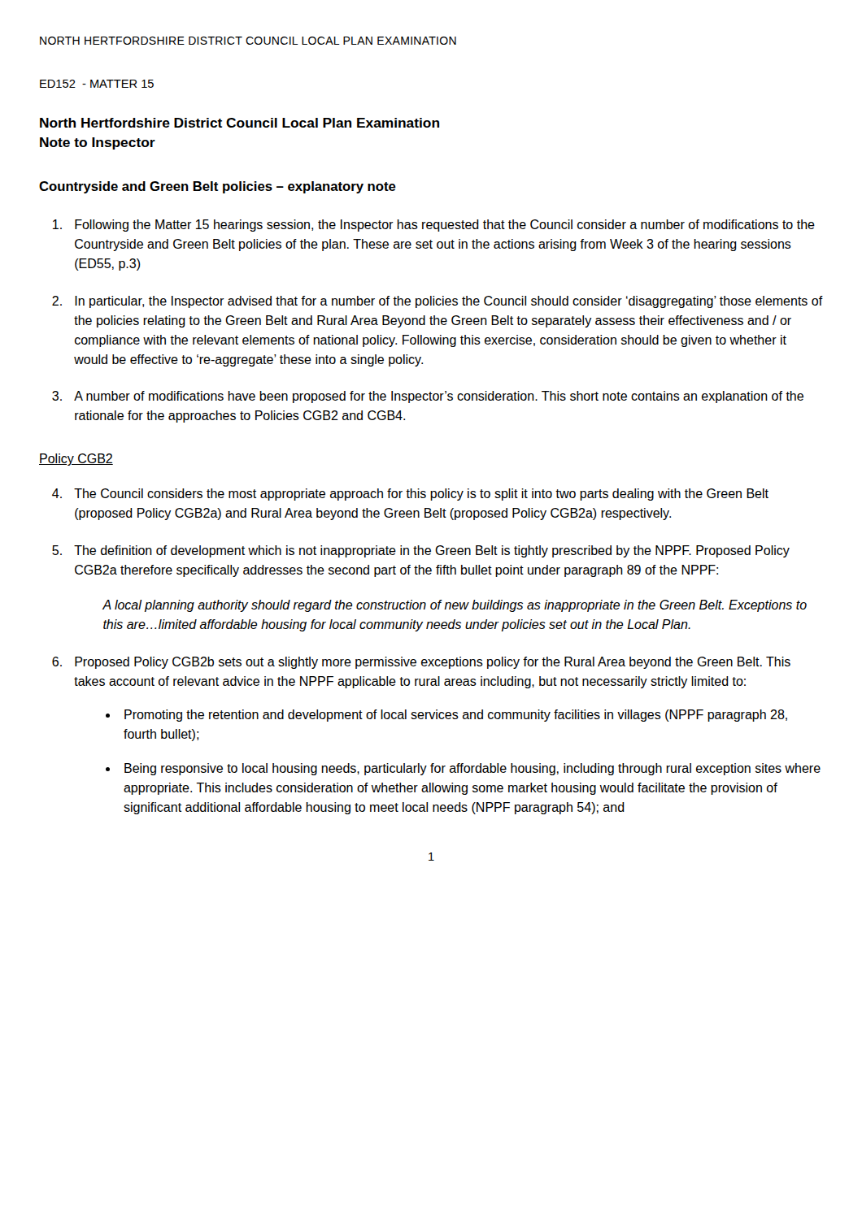NORTH HERTFORDSHIRE DISTRICT COUNCIL LOCAL PLAN EXAMINATION
ED152 - MATTER 15
North Hertfordshire District Council Local Plan ExaminationNote to Inspector
Countryside and Green Belt policies – explanatory note
Following the Matter 15 hearings session, the Inspector has requested that the Council consider a number of modifications to the Countryside and Green Belt policies of the plan. These are set out in the actions arising from Week 3 of the hearing sessions (ED55, p.3)
In particular, the Inspector advised that for a number of the policies the Council should consider ‘disaggregating’ those elements of the policies relating to the Green Belt and Rural Area Beyond the Green Belt to separately assess their effectiveness and / or compliance with the relevant elements of national policy. Following this exercise, consideration should be given to whether it would be effective to ‘re-aggregate’ these into a single policy.
A number of modifications have been proposed for the Inspector’s consideration. This short note contains an explanation of the rationale for the approaches to Policies CGB2 and CGB4.
Policy CGB2
The Council considers the most appropriate approach for this policy is to split it into two parts dealing with the Green Belt (proposed Policy CGB2a) and Rural Area beyond the Green Belt (proposed Policy CGB2a) respectively.
The definition of development which is not inappropriate in the Green Belt is tightly prescribed by the NPPF. Proposed Policy CGB2a therefore specifically addresses the second part of the fifth bullet point under paragraph 89 of the NPPF:
A local planning authority should regard the construction of new buildings as inappropriate in the Green Belt. Exceptions to this are…limited affordable housing for local community needs under policies set out in the Local Plan.
Proposed Policy CGB2b sets out a slightly more permissive exceptions policy for the Rural Area beyond the Green Belt. This takes account of relevant advice in the NPPF applicable to rural areas including, but not necessarily strictly limited to:
Promoting the retention and development of local services and community facilities in villages (NPPF paragraph 28, fourth bullet);
Being responsive to local housing needs, particularly for affordable housing, including through rural exception sites where appropriate. This includes consideration of whether allowing some market housing would facilitate the provision of significant additional affordable housing to meet local needs (NPPF paragraph 54); and
1